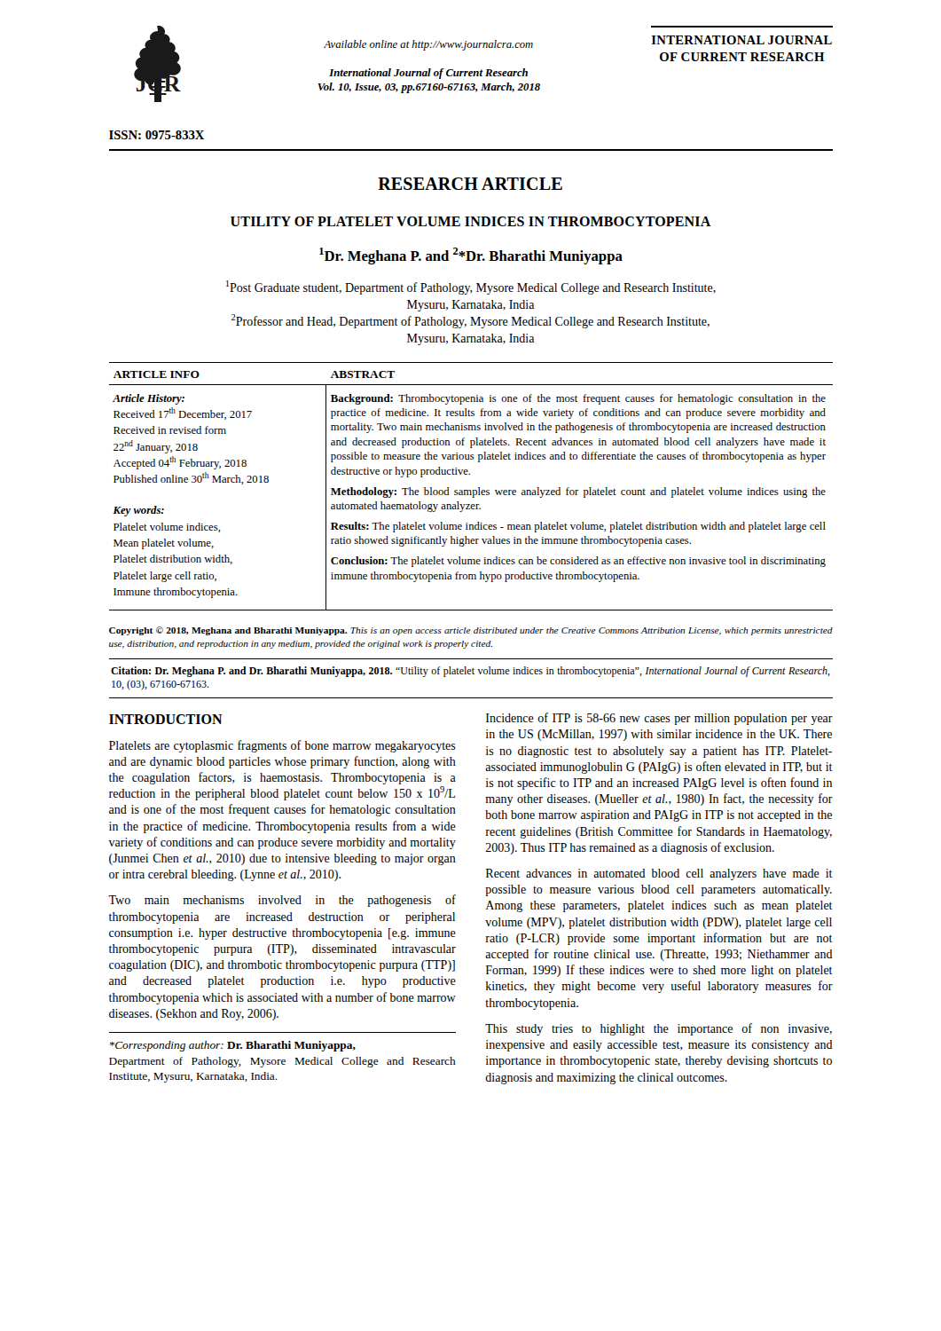JCR
Available online at http://www.journalcra.com
International Journal of Current Research
Vol. 10, Issue, 03, pp.67160-67163, March, 2018
INTERNATIONAL JOURNAL
OF CURRENT RESEARCH
ISSN: 0975-833X
RESEARCH ARTICLE
Utility of Platelet Volume Indices in Thrombocytopenia
1Dr. Meghana P. and 2*Dr. Bharathi Muniyappa
1Post Graduate student, Department of Pathology, Mysore Medical College and Research Institute,
Mysuru, Karnataka, India
2Professor and Head, Department of Pathology, Mysore Medical College and Research Institute,
Mysuru, Karnataka, India
| ARTICLE INFO | ABSTRACT |
| --- | --- |
| Article History: Received 17 th December, 2017 Received in revised form 22 nd January, 2018 Accepted 04 th February, 2018 Published online 30 th March, 2018 Key words: Platelet volume indices, Mean platelet volume, Platelet distribution width, Platelet large cell ratio, Immune thrombocytopenia. | Background: Thrombocytopenia is one of the most frequent causes for hematologic consultation in the practice of medicine. It results from a wide variety of conditions and can produce severe morbidity and mortality. Two main mechanisms involved in the pathogenesis of thrombocytopenia are increased destruction and decreased production of platelets. Recent advances in automated blood cell analyzers have made it possible to measure the various platelet indices and to differentiate the causes of thrombocytopenia as hyper destructive or hypo productive. Methodology: The blood samples were analyzed for platelet count and platelet volume indices using the automated haematology analyzer. Results: The platelet volume indices - mean platelet volume, platelet distribution width and platelet large cell ratio showed significantly higher values in the immune thrombocytopenia cases. Conclusion: The platelet volume indices can be considered as an effective non invasive tool in discriminating immune thrombocytopenia from hypo productive thrombocytopenia. |
Copyright © 2018, Meghana and Bharathi Muniyappa. This is an open access article distributed under the Creative Commons Attribution License, which permits unrestricted use, distribution, and reproduction in any medium, provided the original work is properly cited.
Citation: Dr. Meghana P. and Dr. Bharathi Muniyappa, 2018. “Utility of platelet volume indices in thrombocytopenia”, International Journal of Current Research, 10, (03), 67160-67163.
Introduction
Platelets are cytoplasmic fragments of bone marrow megakaryocytes and are dynamic blood particles whose primary function, along with the coagulation factors, is haemostasis. Thrombocytopenia is a reduction in the peripheral blood platelet count below 150 x 109/L and is one of the most frequent causes for hematologic consultation in the practice of medicine. Thrombocytopenia results from a wide variety of conditions and can produce severe morbidity and mortality (Junmei Chen et al., 2010) due to intensive bleeding to major organ or intra cerebral bleeding. (Lynne et al., 2010).
Two main mechanisms involved in the pathogenesis of thrombocytopenia are increased destruction or peripheral consumption i.e. hyper destructive thrombocytopenia [e.g. immune thrombocytopenic purpura (ITP), disseminated intravascular coagulation (DIC), and thrombotic thrombocytopenic purpura (TTP)] and decreased platelet production i.e. hypo productive thrombocytopenia which is associated with a number of bone marrow diseases. (Sekhon and Roy, 2006).
*Corresponding author: Dr. Bharathi Muniyappa,
Department of Pathology, Mysore Medical College and Research Institute, Mysuru, Karnataka, India.
Incidence of ITP is 58-66 new cases per million population per year in the US (McMillan, 1997) with similar incidence in the UK. There is no diagnostic test to absolutely say a patient has ITP. Platelet-associated immunoglobulin G (PAIgG) is often elevated in ITP, but it is not specific to ITP and an increased PAIgG level is often found in many other diseases. (Mueller et al., 1980) In fact, the necessity for both bone marrow aspiration and PAIgG in ITP is not accepted in the recent guidelines (British Committee for Standards in Haematology, 2003). Thus ITP has remained as a diagnosis of exclusion.
Recent advances in automated blood cell analyzers have made it possible to measure various blood cell parameters automatically. Among these parameters, platelet indices such as mean platelet volume (MPV), platelet distribution width (PDW), platelet large cell ratio (P-LCR) provide some important information but are not accepted for routine clinical use. (Threatte, 1993; Niethammer and Forman, 1999) If these indices were to shed more light on platelet kinetics, they might become very useful laboratory measures for thrombocytopenia.
This study tries to highlight the importance of non invasive, inexpensive and easily accessible test, measure its consistency and importance in thrombocytopenic state, thereby devising shortcuts to diagnosis and maximizing the clinical outcomes.